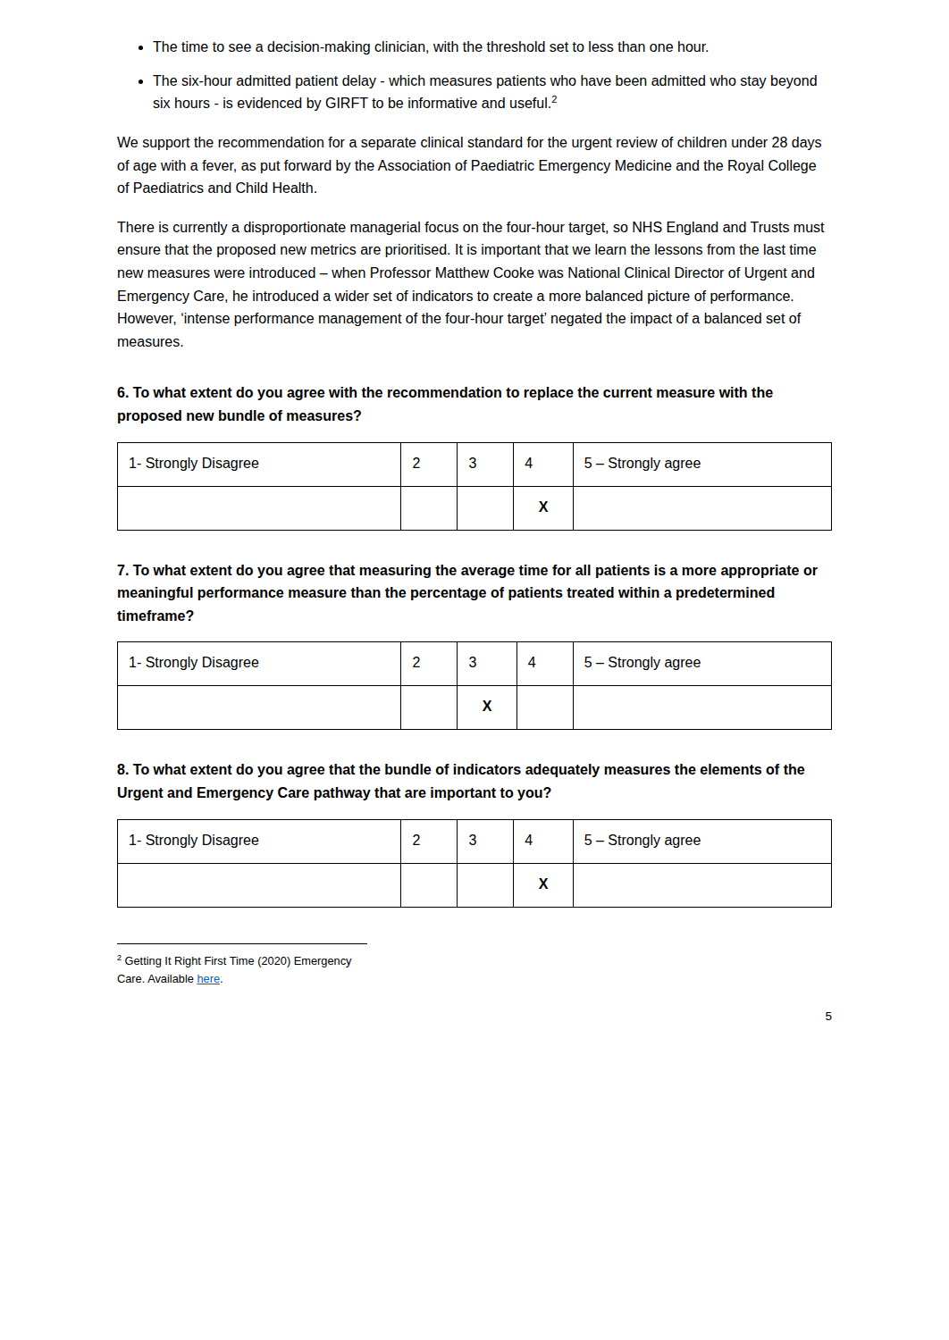The time to see a decision-making clinician, with the threshold set to less than one hour.
The six-hour admitted patient delay - which measures patients who have been admitted who stay beyond six hours - is evidenced by GIRFT to be informative and useful.2
We support the recommendation for a separate clinical standard for the urgent review of children under 28 days of age with a fever, as put forward by the Association of Paediatric Emergency Medicine and the Royal College of Paediatrics and Child Health.
There is currently a disproportionate managerial focus on the four-hour target, so NHS England and Trusts must ensure that the proposed new metrics are prioritised. It is important that we learn the lessons from the last time new measures were introduced – when Professor Matthew Cooke was National Clinical Director of Urgent and Emergency Care, he introduced a wider set of indicators to create a more balanced picture of performance. However, ‘intense performance management of the four-hour target’ negated the impact of a balanced set of measures.
6. To what extent do you agree with the recommendation to replace the current measure with the proposed new bundle of measures?
| 1- Strongly Disagree | 2 | 3 | 4 | 5 – Strongly agree |
| | | | X | |
7. To what extent do you agree that measuring the average time for all patients is a more appropriate or meaningful performance measure than the percentage of patients treated within a predetermined timeframe?
| 1- Strongly Disagree | 2 | 3 | 4 | 5 – Strongly agree |
| | | X | | |
8. To what extent do you agree that the bundle of indicators adequately measures the elements of the Urgent and Emergency Care pathway that are important to you?
| 1- Strongly Disagree | 2 | 3 | 4 | 5 – Strongly agree |
| | | | X | |
2 Getting It Right First Time (2020) Emergency Care. Available here.
5